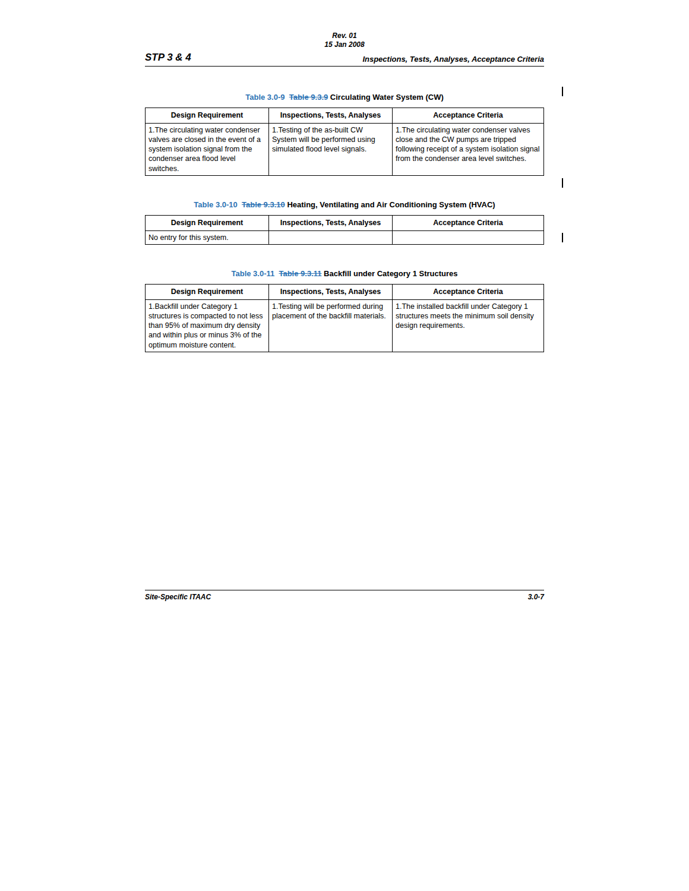Rev. 01
15 Jan 2008
STP 3 & 4
Inspections, Tests, Analyses, Acceptance Criteria
Table 3.0-9 Table 9.3.9 Circulating Water System (CW)
| Design Requirement | Inspections, Tests, Analyses | Acceptance Criteria |
| --- | --- | --- |
| 1.The circulating water condenser valves are closed in the event of a system isolation signal from the condenser area flood level switches. | 1.Testing of the as-built CW System will be performed using simulated flood level signals. | 1.The circulating water condenser valves close and the CW pumps are tripped following receipt of a system isolation signal from the condenser area level switches. |
Table 3.0-10 Table 9.3.10 Heating, Ventilating and Air Conditioning System (HVAC)
| Design Requirement | Inspections, Tests, Analyses | Acceptance Criteria |
| --- | --- | --- |
| No entry for this system. | | |
Table 3.0-11 Table 9.3.11 Backfill under Category 1 Structures
| Design Requirement | Inspections, Tests, Analyses | Acceptance Criteria |
| --- | --- | --- |
| 1.Backfill under Category 1 structures is compacted to not less than 95% of maximum dry density and within plus or minus 3% of the optimum moisture content. | 1.Testing will be performed during placement of the backfill materials. | 1.The installed backfill under Category 1 structures meets the minimum soil density design requirements. |
Site-Specific ITAAC
3.0-7